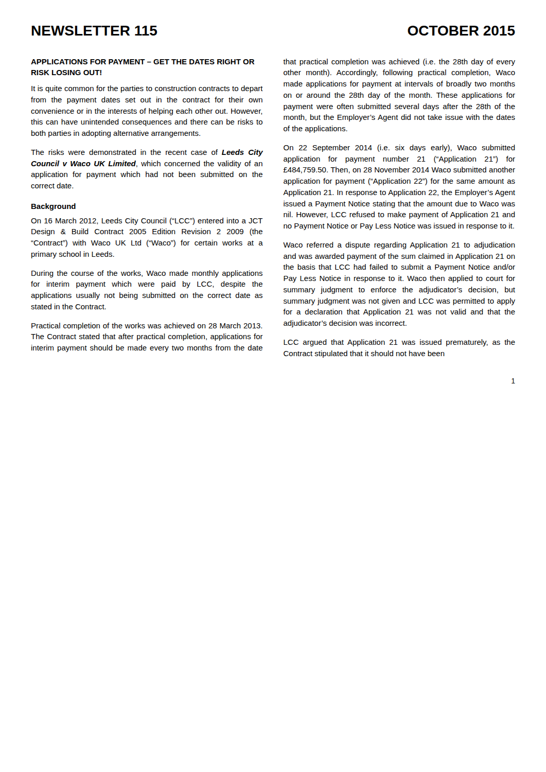NEWSLETTER 115
OCTOBER 2015
Applications for Payment – Get the Dates Right or Risk Losing Out!
It is quite common for the parties to construction contracts to depart from the payment dates set out in the contract for their own convenience or in the interests of helping each other out. However, this can have unintended consequences and there can be risks to both parties in adopting alternative arrangements.
The risks were demonstrated in the recent case of Leeds City Council v Waco UK Limited, which concerned the validity of an application for payment which had not been submitted on the correct date.
Background
On 16 March 2012, Leeds City Council (“LCC”) entered into a JCT Design & Build Contract 2005 Edition Revision 2 2009 (the “Contract”) with Waco UK Ltd (“Waco”) for certain works at a primary school in Leeds.
During the course of the works, Waco made monthly applications for interim payment which were paid by LCC, despite the applications usually not being submitted on the correct date as stated in the Contract.
Practical completion of the works was achieved on 28 March 2013. The Contract stated that after practical completion, applications for interim payment should be made every two months from the date that practical completion was achieved (i.e. the 28th day of every other month). Accordingly, following practical completion, Waco made applications for payment at intervals of broadly two months on or around the 28th day of the month. These applications for payment were often submitted several days after the 28th of the month, but the Employer’s Agent did not take issue with the dates of the applications.
On 22 September 2014 (i.e. six days early), Waco submitted application for payment number 21 (“Application 21”) for £484,759.50. Then, on 28 November 2014 Waco submitted another application for payment (“Application 22”) for the same amount as Application 21. In response to Application 22, the Employer’s Agent issued a Payment Notice stating that the amount due to Waco was nil. However, LCC refused to make payment of Application 21 and no Payment Notice or Pay Less Notice was issued in response to it.
Waco referred a dispute regarding Application 21 to adjudication and was awarded payment of the sum claimed in Application 21 on the basis that LCC had failed to submit a Payment Notice and/or Pay Less Notice in response to it. Waco then applied to court for summary judgment to enforce the adjudicator’s decision, but summary judgment was not given and LCC was permitted to apply for a declaration that Application 21 was not valid and that the adjudicator’s decision was incorrect.
LCC argued that Application 21 was issued prematurely, as the Contract stipulated that it should not have been
1